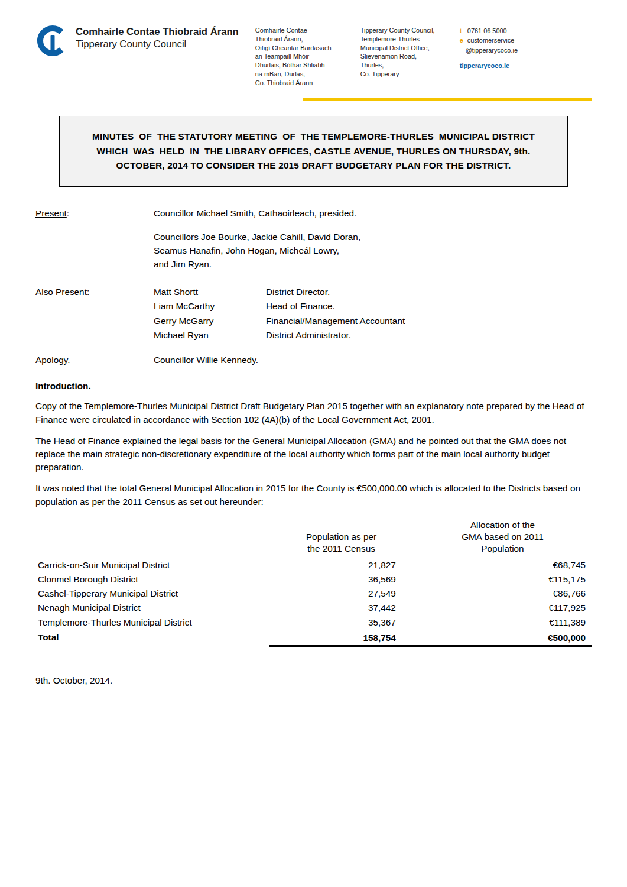Comhairle Contae Thiobraid Árann
Tipperary County Council
Comhairle Contae
Thiobraid Árann,
Oifigí Cheantar Bardasach
an Teampaill Mhóir-
Dhurlais, Bóthar Shliabh
na mBan, Durlas,
Co. Thiobraid Árann
Tipperary County Council,
Templemore-Thurles
Municipal District Office,
Slievenamon Road,
Thurles,
Co. Tipperary
t 0761 06 5000
e customerservice
@tipperarycoco.ie
tipperarycoco.ie
MINUTES OF THE STATUTORY MEETING OF THE TEMPLEMORE-THURLES MUNICIPAL DISTRICT WHICH WAS HELD IN THE LIBRARY OFFICES, CASTLE AVENUE, THURLES ON THURSDAY, 9th. OCTOBER, 2014 TO CONSIDER THE 2015 DRAFT BUDGETARY PLAN FOR THE DISTRICT.
Present:
Councillor Michael Smith, Cathaoirleach, presided.
Councillors Joe Bourke, Jackie Cahill, David Doran,
Seamus Hanafin, John Hogan, Micheál Lowry,
and Jim Ryan.
Also Present:
Matt Shortt
District Director.
Liam McCarthy
Head of Finance.
Gerry McGarry
Financial/Management Accountant
Michael Ryan
District Administrator.
Apology.
Councillor Willie Kennedy.
Introduction.
Copy of the Templemore-Thurles Municipal District Draft Budgetary Plan 2015 together with an explanatory note prepared by the Head of Finance were circulated in accordance with Section 102 (4A)(b) of the Local Government Act, 2001.
The Head of Finance explained the legal basis for the General Municipal Allocation (GMA) and he pointed out that the GMA does not replace the main strategic non-discretionary expenditure of the local authority which forms part of the main local authority budget preparation.
It was noted that the total General Municipal Allocation in 2015 for the County is €500,000.00 which is allocated to the Districts based on population as per the 2011 Census as set out hereunder:
| | Population as per the 2011 Census | Allocation of the GMA based on 2011 Population |
| --- | --- | --- |
| Carrick-on-Suir Municipal District | 21,827 | €68,745 |
| Clonmel Borough District | 36,569 | €115,175 |
| Cashel-Tipperary Municipal District | 27,549 | €86,766 |
| Nenagh Municipal District | 37,442 | €117,925 |
| Templemore-Thurles Municipal District | 35,367 | €111,389 |
| Total | 158,754 | €500,000 |
9th. October, 2014.